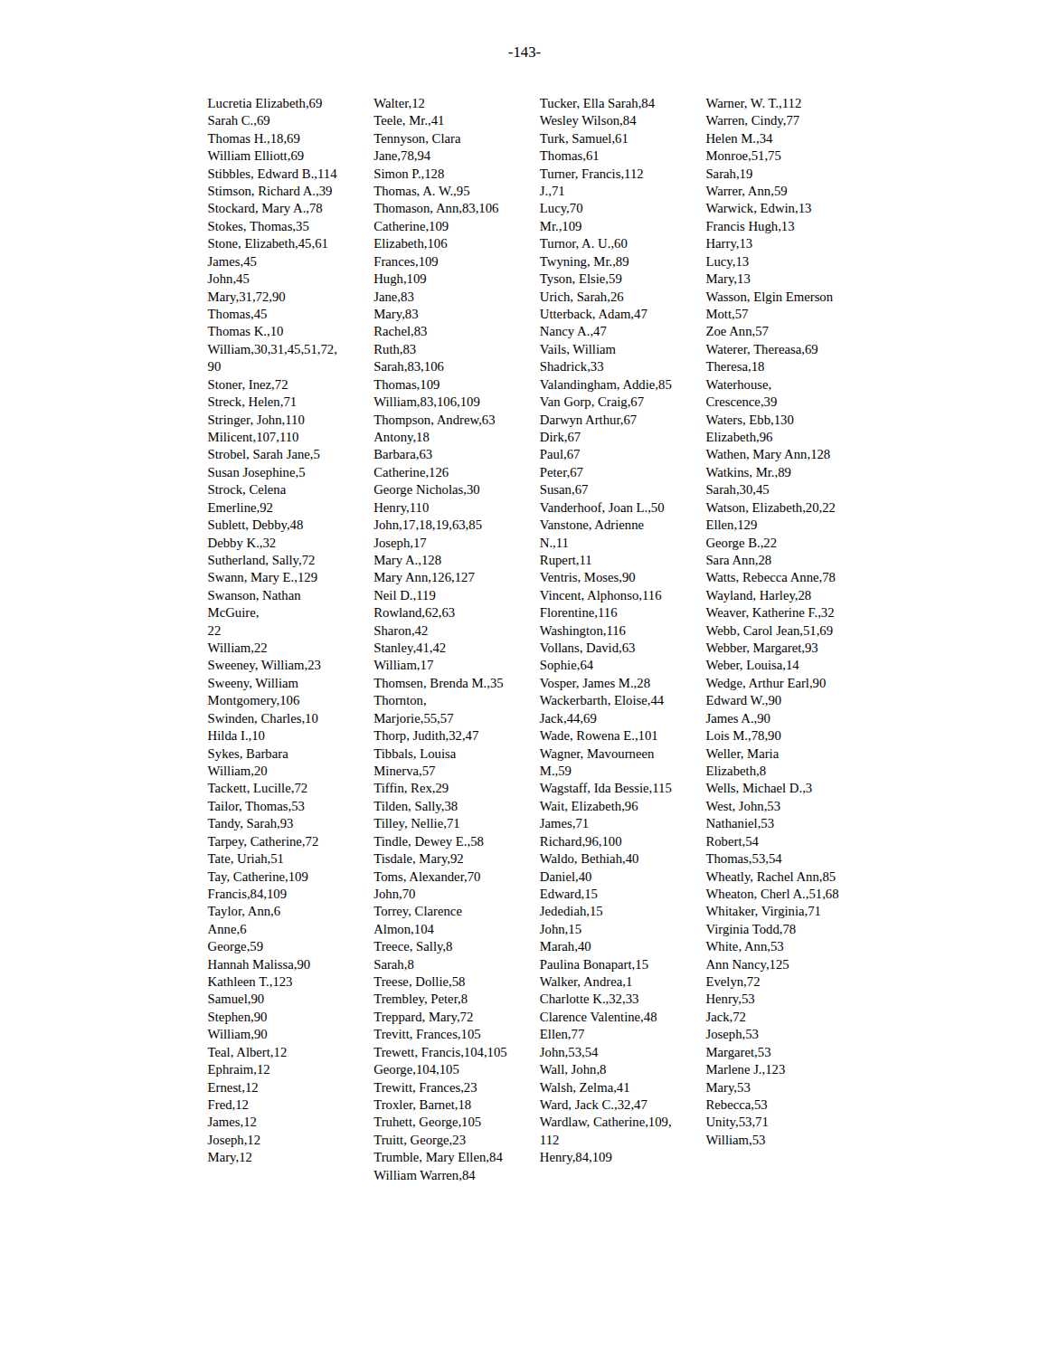-143-
Lucretia Elizabeth,69
Sarah C.,69
Thomas H.,18,69
William Elliott,69
Stibbles, Edward B.,114
Stimson, Richard A.,39
Stockard, Mary A.,78
Stokes, Thomas,35
Stone, Elizabeth,45,61
James,45
John,45
Mary,31,72,90
Thomas,45
Thomas K.,10
William,30,31,45,51,72,
90
Stoner, Inez,72
Streck, Helen,71
Stringer, John,110
Milicent,107,110
Strobel, Sarah Jane,5
Susan Josephine,5
Strock, Celena Emerline,92
Sublett, Debby,48
Debby K.,32
Sutherland, Sally,72
Swann, Mary E.,129
Swanson, Nathan McGuire,
22
William,22
Sweeney, William,23
Sweeny, William
Montgomery,106
Swinden, Charles,10
Hilda I.,10
Sykes, Barbara William,20
Tackett, Lucille,72
Tailor, Thomas,53
Tandy, Sarah,93
Tarpey, Catherine,72
Tate, Uriah,51
Tay, Catherine,109
Francis,84,109
Taylor, Ann,6
Anne,6
George,59
Hannah Malissa,90
Kathleen T.,123
Samuel,90
Stephen,90
William,90
Teal, Albert,12
Ephraim,12
Ernest,12
Fred,12
James,12
Joseph,12
Mary,12
Walter,12
Teele, Mr.,41
Tennyson, Clara Jane,78,94
Simon P.,128
Thomas, A. W.,95
Thomason, Ann,83,106
Catherine,109
Elizabeth,106
Frances,109
Hugh,109
Jane,83
Mary,83
Rachel,83
Ruth,83
Sarah,83,106
Thomas,109
William,83,106,109
Thompson, Andrew,63
Antony,18
Barbara,63
Catherine,126
George Nicholas,30
Henry,110
John,17,18,19,63,85
Joseph,17
Mary A.,128
Mary Ann,126,127
Neil D.,119
Rowland,62,63
Sharon,42
Stanley,41,42
William,17
Thomsen, Brenda M.,35
Thornton, Marjorie,55,57
Thorp, Judith,32,47
Tibbals, Louisa Minerva,57
Tiffin, Rex,29
Tilden, Sally,38
Tilley, Nellie,71
Tindle, Dewey E.,58
Tisdale, Mary,92
Toms, Alexander,70
John,70
Torrey, Clarence Almon,104
Treece, Sally,8
Sarah,8
Treese, Dollie,58
Trembley, Peter,8
Treppard, Mary,72
Trevitt, Frances,105
Trewett, Francis,104,105
George,104,105
Trewitt, Frances,23
Troxler, Barnet,18
Truhett, George,105
Truitt, George,23
Trumble, Mary Ellen,84
William Warren,84
Tucker, Ella Sarah,84
Wesley Wilson,84
Turk, Samuel,61
Thomas,61
Turner, Francis,112
J.,71
Lucy,70
Mr.,109
Turnor, A. U.,60
Twyning, Mr.,89
Tyson, Elsie,59
Urich, Sarah,26
Utterback, Adam,47
Nancy A.,47
Vails, William Shadrick,33
Valandingham, Addie,85
Van Gorp, Craig,67
Darwyn Arthur,67
Dirk,67
Paul,67
Peter,67
Susan,67
Vanderhoof, Joan L.,50
Vanstone, Adrienne N.,11
Rupert,11
Ventris, Moses,90
Vincent, Alphonso,116
Florentine,116
Washington,116
Vollans, David,63
Sophie,64
Vosper, James M.,28
Wackerbarth, Eloise,44
Jack,44,69
Wade, Rowena E.,101
Wagner, Mavourneen M.,59
Wagstaff, Ida Bessie,115
Wait, Elizabeth,96
James,71
Richard,96,100
Waldo, Bethiah,40
Daniel,40
Edward,15
Jedediah,15
John,15
Marah,40
Paulina Bonapart,15
Walker, Andrea,1
Charlotte K.,32,33
Clarence Valentine,48
Ellen,77
John,53,54
Wall, John,8
Walsh, Zelma,41
Ward, Jack C.,32,47
Wardlaw, Catherine,109,
112
Henry,84,109
Warner, W. T.,112
Warren, Cindy,77
Helen M.,34
Monroe,51,75
Sarah,19
Warrer, Ann,59
Warwick, Edwin,13
Francis Hugh,13
Harry,13
Lucy,13
Mary,13
Wasson, Elgin Emerson
Mott,57
Zoe Ann,57
Waterer, Thereasa,69
Theresa,18
Waterhouse, Crescence,39
Waters, Ebb,130
Elizabeth,96
Wathen, Mary Ann,128
Watkins, Mr.,89
Sarah,30,45
Watson, Elizabeth,20,22
Ellen,129
George B.,22
Sara Ann,28
Watts, Rebecca Anne,78
Wayland, Harley,28
Weaver, Katherine F.,32
Webb, Carol Jean,51,69
Webber, Margaret,93
Weber, Louisa,14
Wedge, Arthur Earl,90
Edward W.,90
James A.,90
Lois M.,78,90
Weller, Maria Elizabeth,8
Wells, Michael D.,3
West, John,53
Nathaniel,53
Robert,54
Thomas,53,54
Wheatly, Rachel Ann,85
Wheaton, Cherl A.,51,68
Whitaker, Virginia,71
Virginia Todd,78
White, Ann,53
Ann Nancy,125
Evelyn,72
Henry,53
Jack,72
Joseph,53
Margaret,53
Marlene J.,123
Mary,53
Rebecca,53
Unity,53,71
William,53